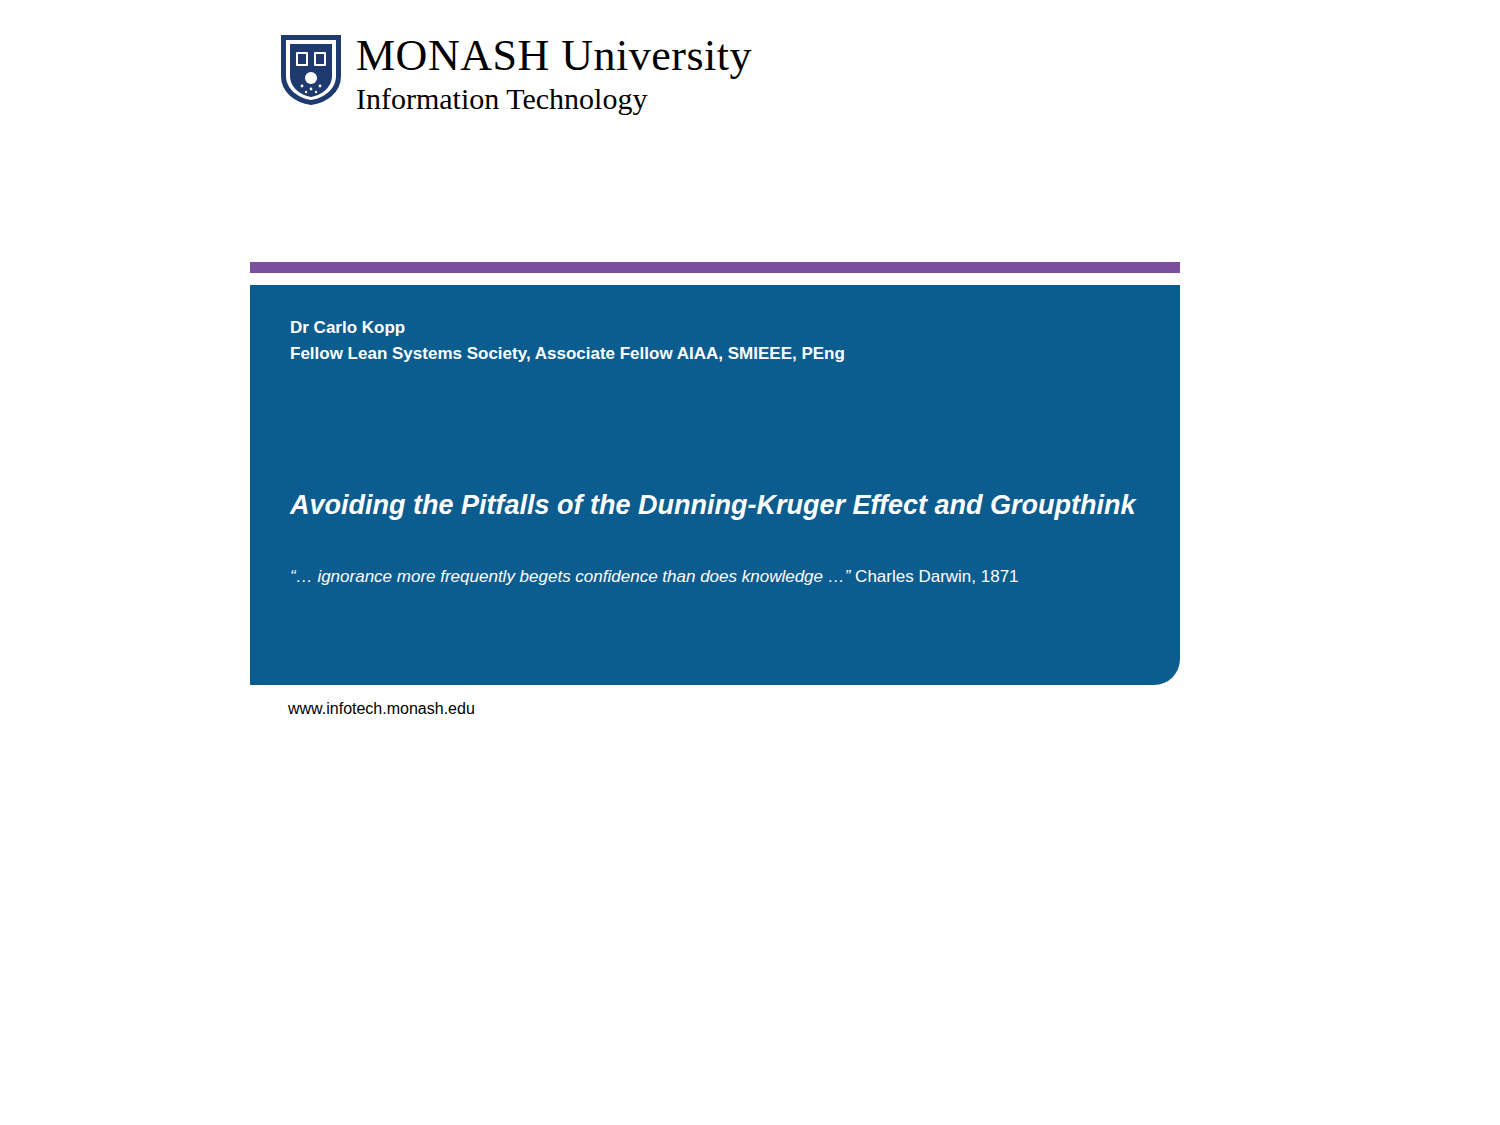MONASH University
Information Technology
Dr Carlo Kopp
Fellow Lean Systems Society, Associate Fellow AIAA, SMIEEE, PEng
Avoiding the Pitfalls of the Dunning-Kruger Effect and Groupthink
“… ignorance more frequently begets confidence than does knowledge …” Charles Darwin, 1871
www.infotech.monash.edu